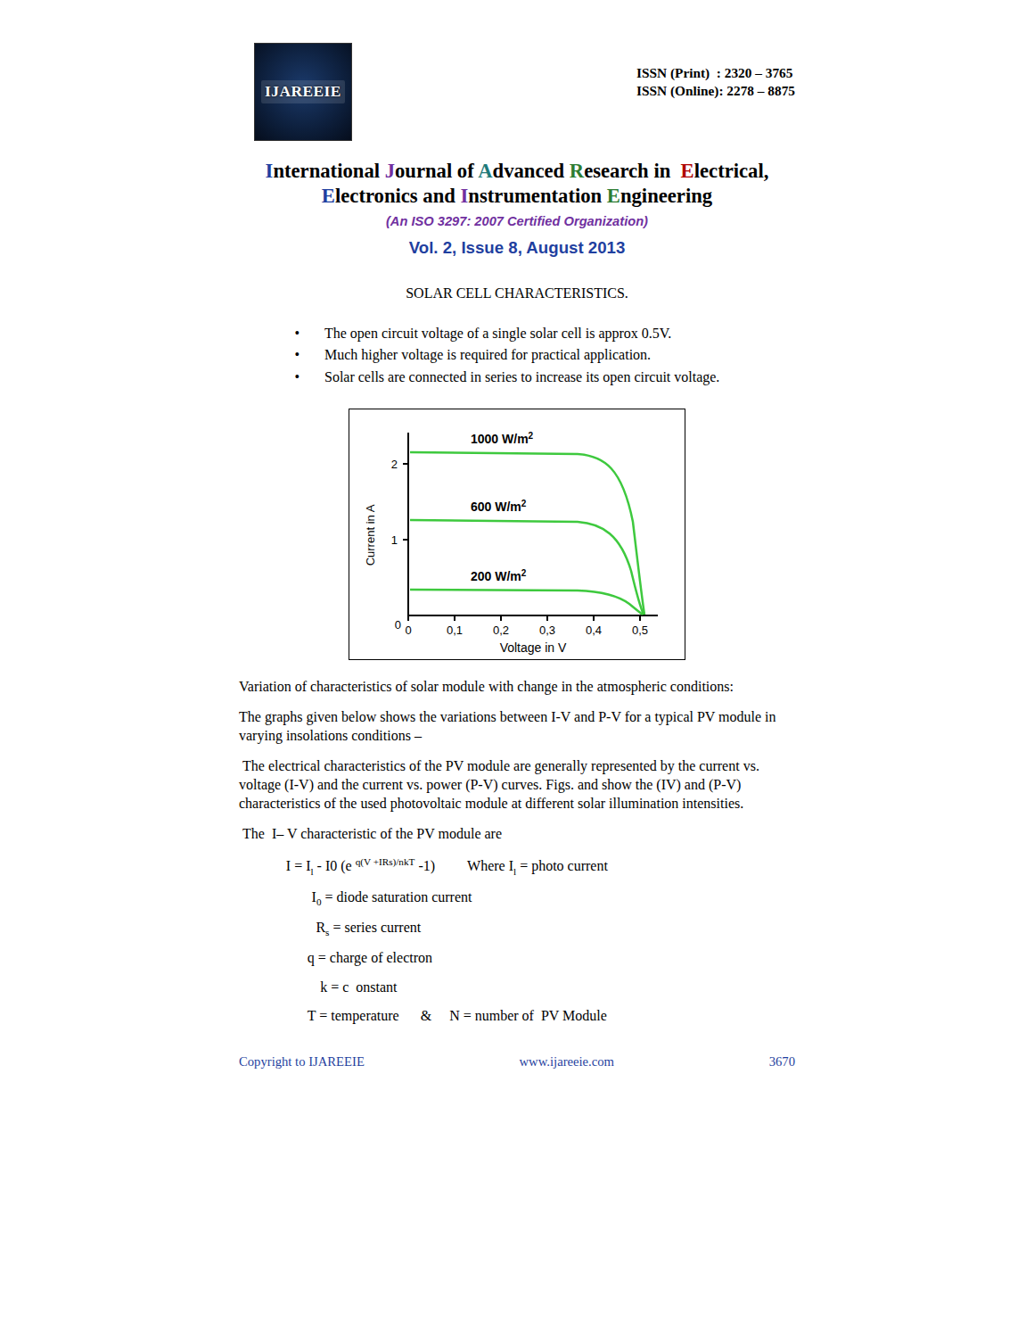IJAREEIE
ISSN (Print) : 2320 – 3765
ISSN (Online): 2278 – 8875
International Journal of Advanced Research in Electrical,
Electronics and Instrumentation Engineering
(An ISO 3297: 2007 Certified Organization)
Vol. 2, Issue 8, August 2013
SOLAR CELL CHARACTERISTICS.
The open circuit voltage of a single solar cell is approx 0.5V.
Much higher voltage is required for practical application.
Solar cells are connected in series to increase its open circuit voltage.
Current in A 2 1 0 0 0,1 0,2 0,3 0,4 0,5 Voltage in V 1000 W/m2 600 W/m2 200 W/m2
Variation of characteristics of solar module with change in the atmospheric conditions:
The graphs given below shows the variations between I-V and P-V for a typical PV module in varying insolations conditions –
The electrical characteristics of the PV module are generally represented by the current vs. voltage (I-V) and the current vs. power (P-V) curves. Figs. and show the (IV) and (P-V) characteristics of the used photovoltaic module at different solar illumination intensities.
The I– V characteristic of the PV module are
I = Il - I0 (e q(V +IRs)/nkT -1) Where Il = photo current
I0 = diode saturation current
Rs = series current
q = charge of electron
k = c onstant
T = temperature & N = number of PV Module
Copyright to IJAREEIE
www.ijareeie.com
3670